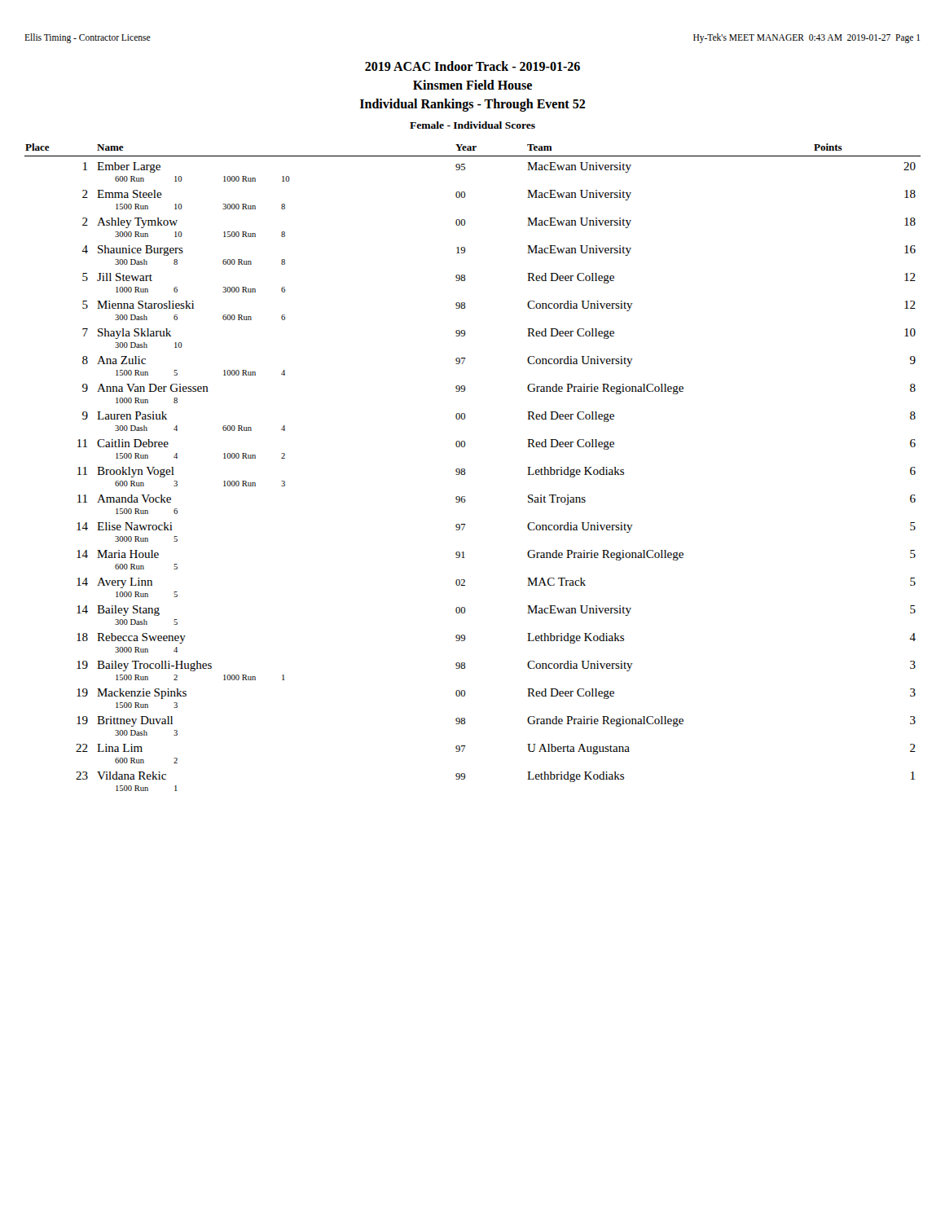Ellis Timing - Contractor License
Hy-Tek's MEET MANAGER 0:43 AM 2019-01-27 Page 1
2019 ACAC Indoor Track - 2019-01-26
Kinsmen Field House
Individual Rankings - Through Event 52
Female - Individual Scores
| Place | Name | Year | Team | Points |
| --- | --- | --- | --- | --- |
| 1 | Ember Large | 95 | MacEwan University | 20 |
| | 600 Run 10 1000 Run 10 |
| 2 | Emma Steele | 00 | MacEwan University | 18 |
| | 1500 Run 10 3000 Run 8 |
| 2 | Ashley Tymkow | 00 | MacEwan University | 18 |
| | 3000 Run 10 1500 Run 8 |
| 4 | Shaunice Burgers | 19 | MacEwan University | 16 |
| | 300 Dash 8 600 Run 8 |
| 5 | Jill Stewart | 98 | Red Deer College | 12 |
| | 1000 Run 6 3000 Run 6 |
| 5 | Mienna Staroslieski | 98 | Concordia University | 12 |
| | 300 Dash 6 600 Run 6 |
| 7 | Shayla Sklaruk | 99 | Red Deer College | 10 |
| | 300 Dash 10 |
| 8 | Ana Zulic | 97 | Concordia University | 9 |
| | 1500 Run 5 1000 Run 4 |
| 9 | Anna Van Der Giessen | 99 | Grande Prairie RegionalCollege | 8 |
| | 1000 Run 8 |
| 9 | Lauren Pasiuk | 00 | Red Deer College | 8 |
| | 300 Dash 4 600 Run 4 |
| 11 | Caitlin Debree | 00 | Red Deer College | 6 |
| | 1500 Run 4 1000 Run 2 |
| 11 | Brooklyn Vogel | 98 | Lethbridge Kodiaks | 6 |
| | 600 Run 3 1000 Run 3 |
| 11 | Amanda Vocke | 96 | Sait Trojans | 6 |
| | 1500 Run 6 |
| 14 | Elise Nawrocki | 97 | Concordia University | 5 |
| | 3000 Run 5 |
| 14 | Maria Houle | 91 | Grande Prairie RegionalCollege | 5 |
| | 600 Run 5 |
| 14 | Avery Linn | 02 | MAC Track | 5 |
| | 1000 Run 5 |
| 14 | Bailey Stang | 00 | MacEwan University | 5 |
| | 300 Dash 5 |
| 18 | Rebecca Sweeney | 99 | Lethbridge Kodiaks | 4 |
| | 3000 Run 4 |
| 19 | Bailey Trocolli-Hughes | 98 | Concordia University | 3 |
| | 1500 Run 2 1000 Run 1 |
| 19 | Mackenzie Spinks | 00 | Red Deer College | 3 |
| | 1500 Run 3 |
| 19 | Brittney Duvall | 98 | Grande Prairie RegionalCollege | 3 |
| | 300 Dash 3 |
| 22 | Lina Lim | 97 | U Alberta Augustana | 2 |
| | 600 Run 2 |
| 23 | Vildana Rekic | 99 | Lethbridge Kodiaks | 1 |
| | 1500 Run 1 |